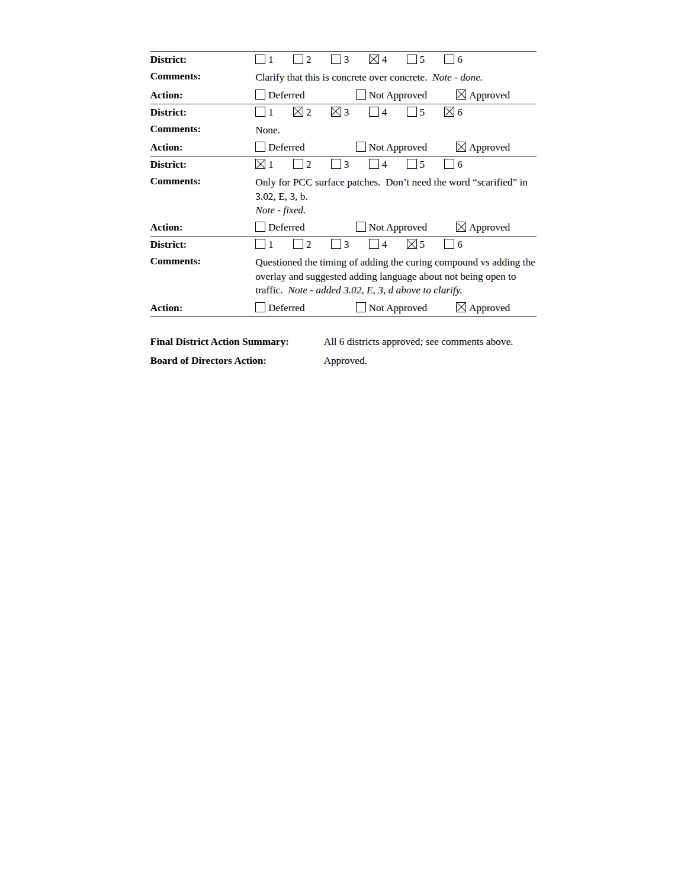| District: | 1 2 3 4 5 6 |
| Comments: | Clarify that this is concrete over concrete. Note - done. |
| Action: | Deferred Not Approved Approved |
| District: | 1 2 3 4 5 6 |
| Comments: | None. |
| Action: | Deferred Not Approved Approved |
| District: | 1 2 3 4 5 6 |
| Comments: | Only for PCC surface patches. Don’t need the word “scarified” in 3.02, E, 3, b. Note - fixed. |
| Action: | Deferred Not Approved Approved |
| District: | 1 2 3 4 5 6 |
| Comments: | Questioned the timing of adding the curing compound vs adding the overlay and suggested adding language about not being open to traffic. Note - added 3.02, E, 3, d above to clarify. |
| Action: | Deferred Not Approved Approved |
| Final District Action Summary: | All 6 districts approved; see comments above. |
| Board of Directors Action: | Approved. |